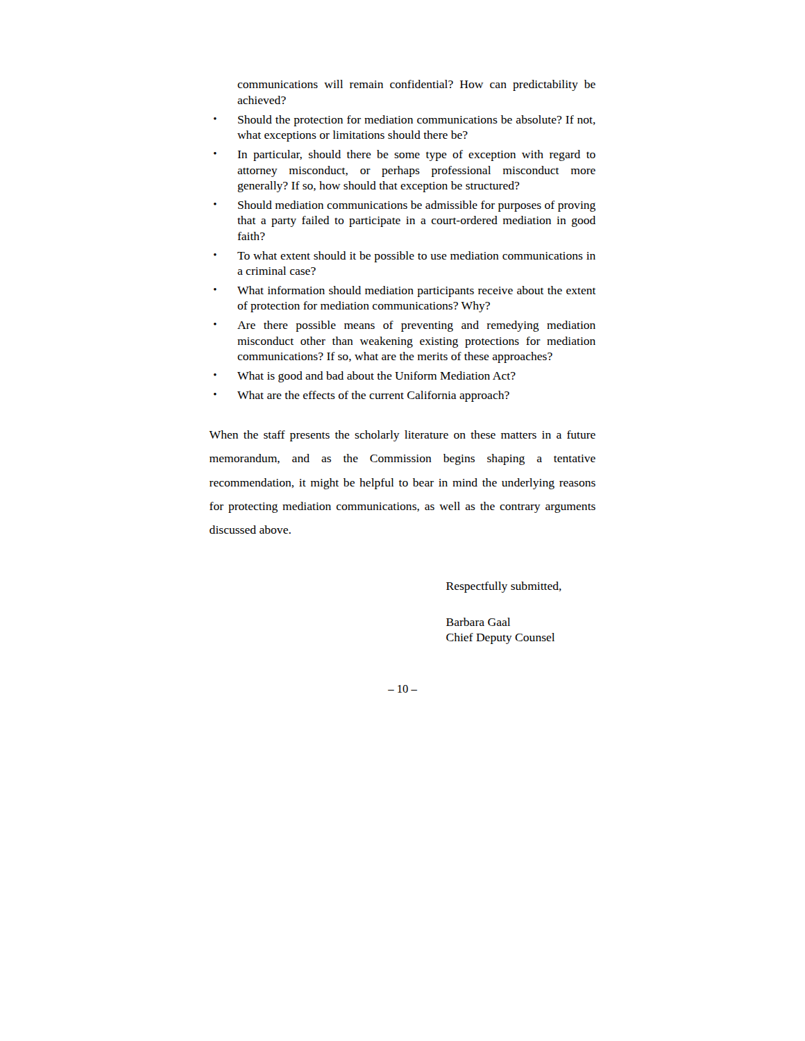communications will remain confidential? How can predictability be achieved?
Should the protection for mediation communications be absolute? If not, what exceptions or limitations should there be?
In particular, should there be some type of exception with regard to attorney misconduct, or perhaps professional misconduct more generally? If so, how should that exception be structured?
Should mediation communications be admissible for purposes of proving that a party failed to participate in a court-ordered mediation in good faith?
To what extent should it be possible to use mediation communications in a criminal case?
What information should mediation participants receive about the extent of protection for mediation communications? Why?
Are there possible means of preventing and remedying mediation misconduct other than weakening existing protections for mediation communications? If so, what are the merits of these approaches?
What is good and bad about the Uniform Mediation Act?
What are the effects of the current California approach?
When the staff presents the scholarly literature on these matters in a future memorandum, and as the Commission begins shaping a tentative recommendation, it might be helpful to bear in mind the underlying reasons for protecting mediation communications, as well as the contrary arguments discussed above.
Respectfully submitted,
Barbara Gaal
Chief Deputy Counsel
– 10 –